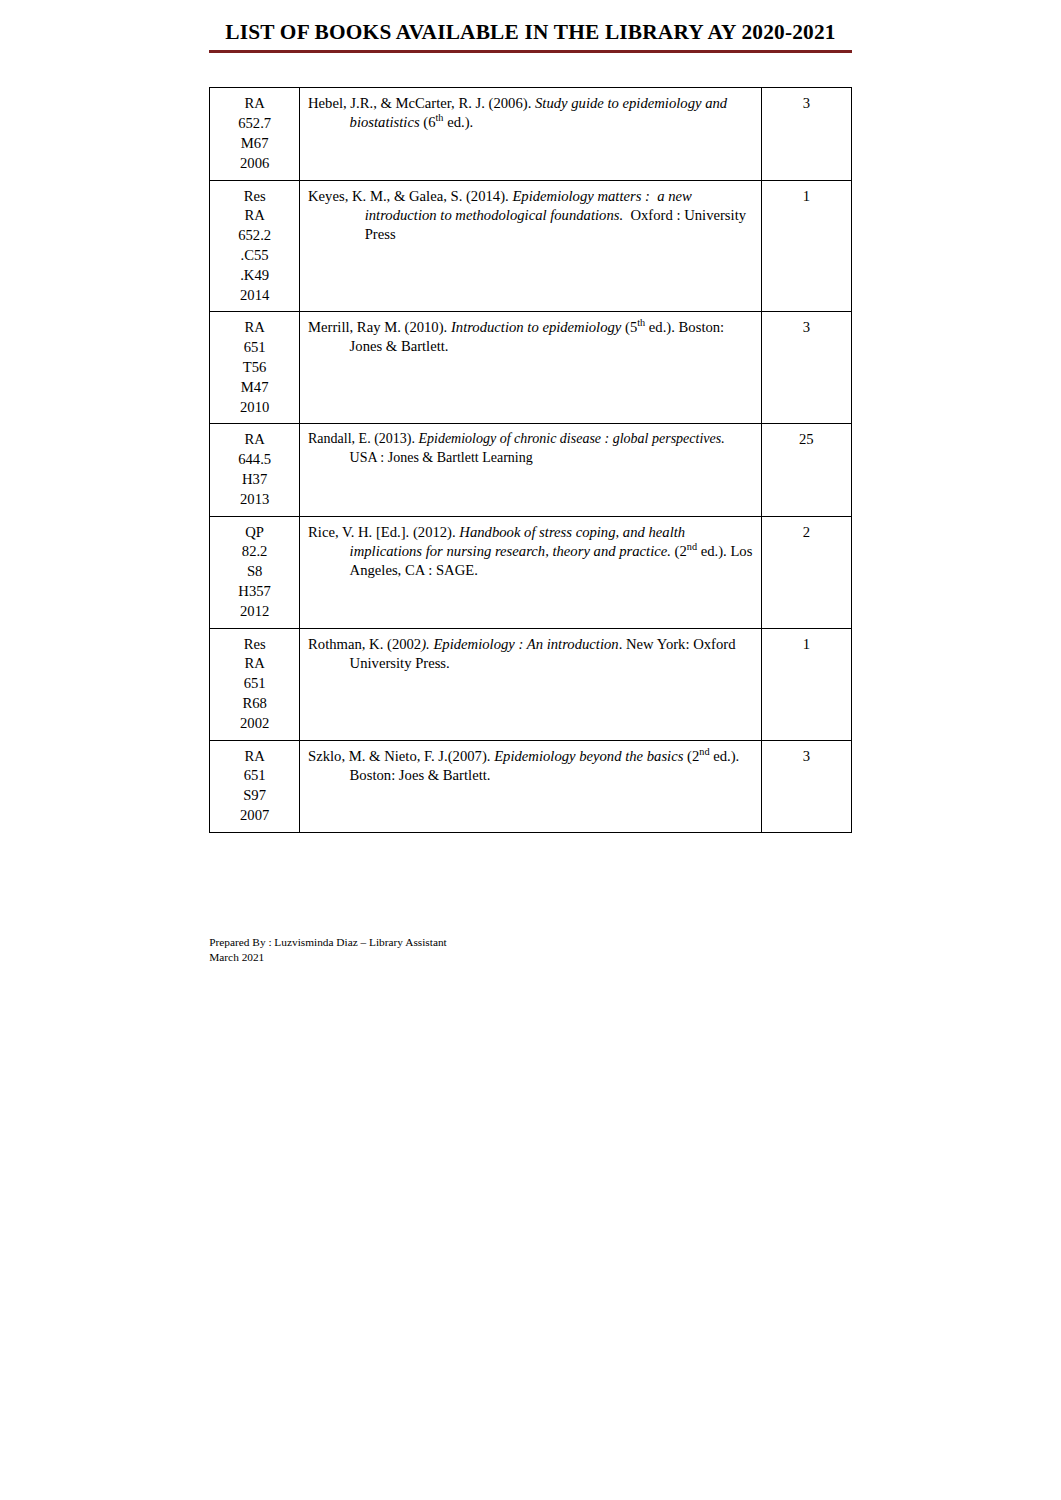LIST OF BOOKS AVAILABLE IN THE LIBRARY AY 2020-2021
| RA 652.7 M67 2006 | Hebel, J.R., & McCarter, R. J. (2006). Study guide to epidemiology and biostatistics (6 th ed.). | 3 |
| Res RA 652.2 .C55 .K49 2014 | Keyes, K. M., & Galea, S. (2014). Epidemiology matters : a new introduction to methodological foundations. Oxford : University Press | 1 |
| RA 651 T56 M47 2010 | Merrill, Ray M. (2010). Introduction to epidemiology (5 th ed.). Boston: Jones & Bartlett. | 3 |
| RA 644.5 H37 2013 | Randall, E. (2013). Epidemiology of chronic disease : global perspectives. USA : Jones & Bartlett Learning | 25 |
| QP 82.2 S8 H357 2012 | Rice, V. H. [Ed.]. (2012). Handbook of stress coping, and health implications for nursing research, theory and practice. (2 nd ed.). Los Angeles, CA : SAGE. | 2 |
| Res RA 651 R68 2002 | Rothman, K. (2002 ). Epidemiology : An introduction . New York: Oxford University Press. | 1 |
| RA 651 S97 2007 | Szklo, M. & Nieto, F. J.(2007). Epidemiology beyond the basics (2 nd ed.). Boston: Joes & Bartlett. | 3 |
Prepared By : Luzvisminda Diaz – Library Assistant
March 2021